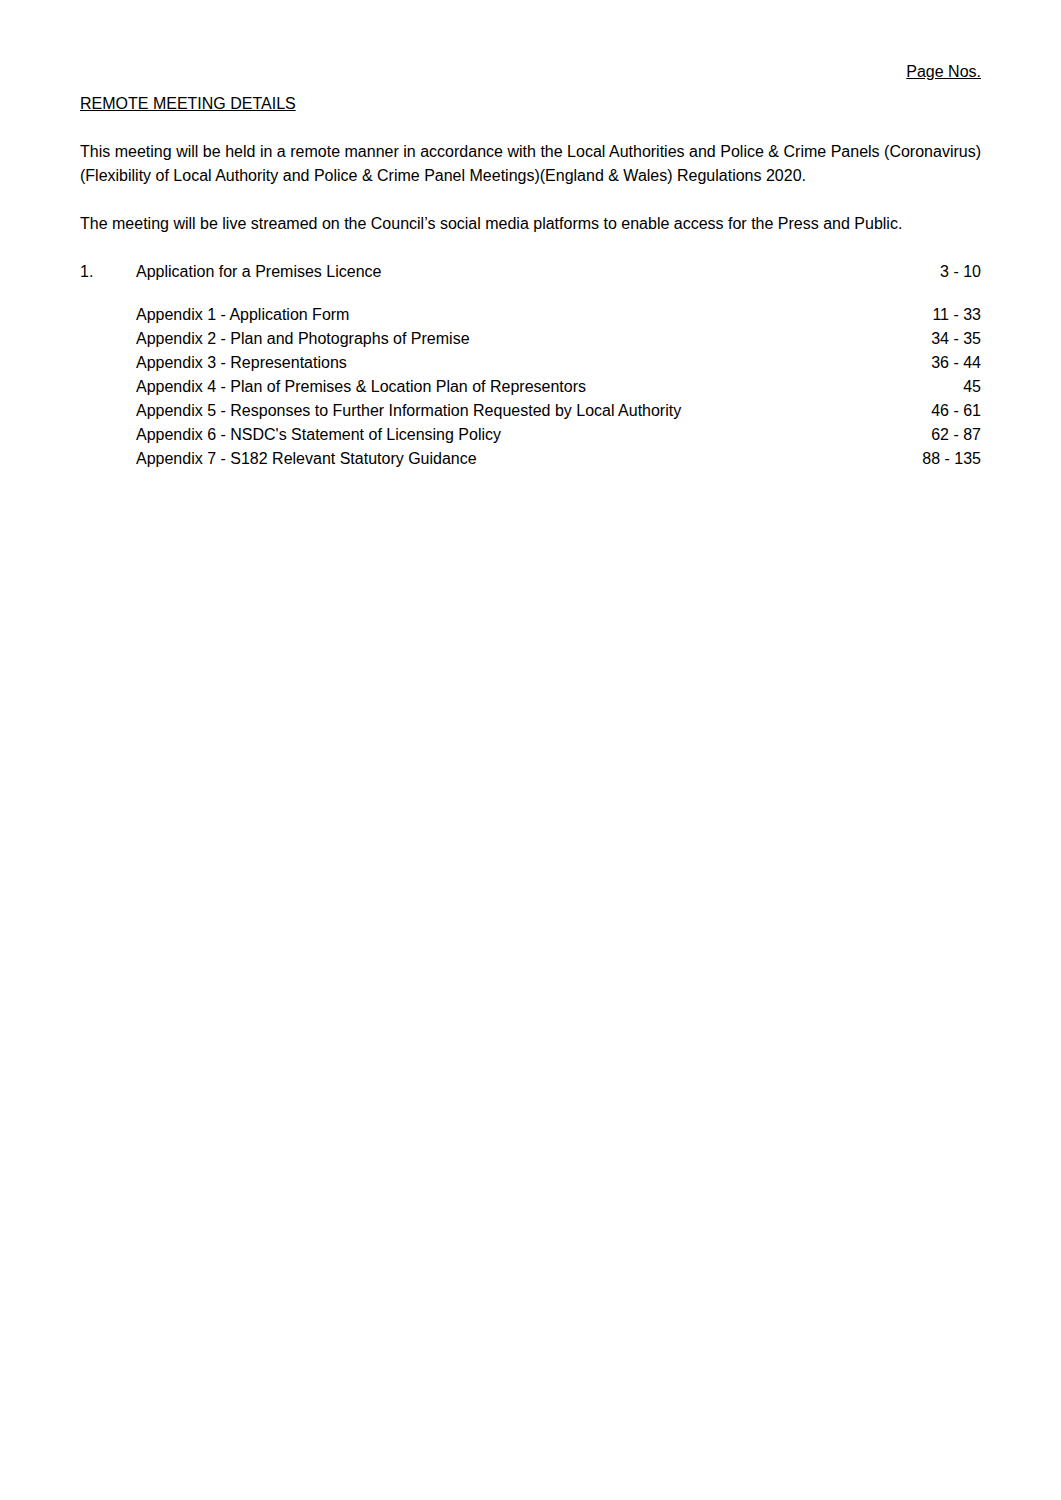Page Nos.
REMOTE MEETING DETAILS
This meeting will be held in a remote manner in accordance with the Local Authorities and Police & Crime Panels (Coronavirus)(Flexibility of Local Authority and Police & Crime Panel Meetings)(England & Wales) Regulations 2020.
The meeting will be live streamed on the Council’s social media platforms to enable access for the Press and Public.
| 1. | Application for a Premises Licence | 3 - 10 |
| | Appendix 1 - Application Form | 11 - 33 |
| | Appendix 2 - Plan and Photographs of Premise | 34 - 35 |
| | Appendix 3 - Representations | 36 - 44 |
| | Appendix 4 - Plan of Premises & Location Plan of Representors | 45 |
| | Appendix 5 - Responses to Further Information Requested by Local Authority | 46 - 61 |
| | Appendix 6 - NSDC's Statement of Licensing Policy | 62 - 87 |
| | Appendix 7 - S182 Relevant Statutory Guidance | 88 - 135 |